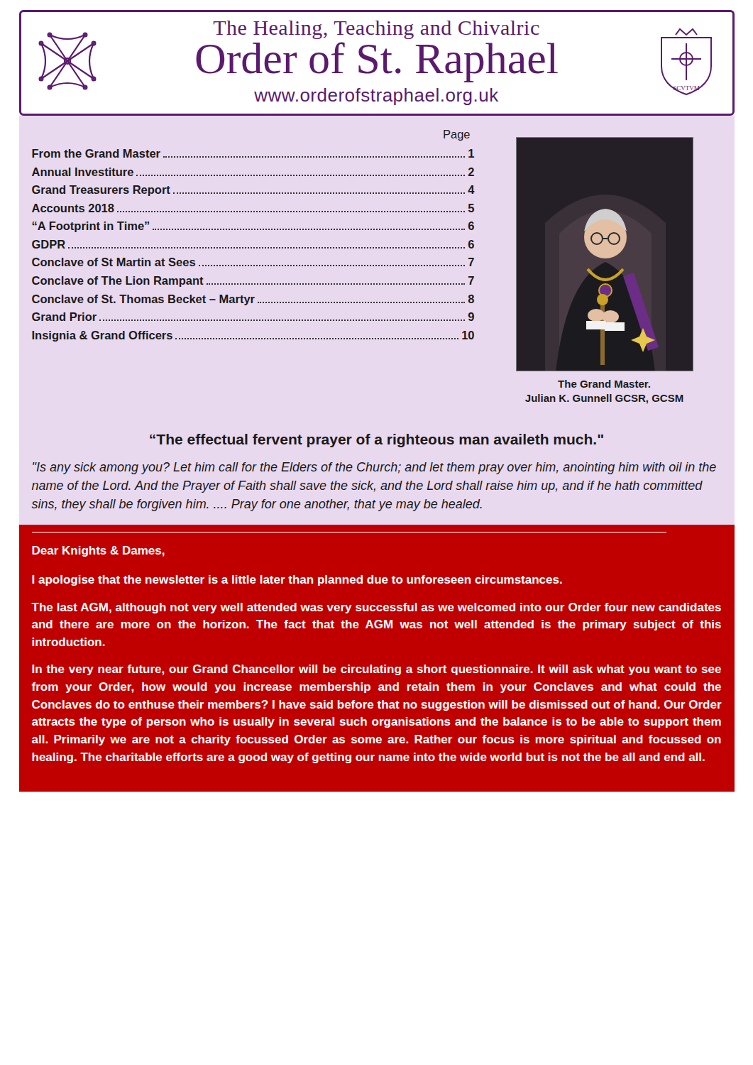The Healing, Teaching and Chivalric
Order of St. Raphael
www.orderofstraphael.org.uk
SCVTVM
Page
From the Grand Master 1
Annual Investiture 2
Grand Treasurers Report 4
Accounts 2018 5
“A Footprint in Time” 6
GDPR 6
Conclave of St Martin at Sees 7
Conclave of The Lion Rampant 7
Conclave of St. Thomas Becket – Martyr 8
Grand Prior 9
Insignia & Grand Officers 10
The Grand Master.
Julian K. Gunnell GCSR, GCSM
“The effectual fervent prayer of a righteous man availeth much."
"Is any sick among you? Let him call for the Elders of the Church; and let them pray over him, anointing him with oil in the name of the Lord. And the Prayer of Faith shall save the sick, and the Lord shall raise him up, and if he hath committed sins, they shall be forgiven him. .... Pray for one another, that ye may be healed.
Dear Knights & Dames,
I apologise that the newsletter is a little later than planned due to unforeseen circumstances.
The last AGM, although not very well attended was very successful as we welcomed into our Order four new candidates and there are more on the horizon. The fact that the AGM was not well attended is the primary subject of this introduction.
In the very near future, our Grand Chancellor will be circulating a short questionnaire. It will ask what you want to see from your Order, how would you increase membership and retain them in your Conclaves and what could the Conclaves do to enthuse their members? I have said before that no suggestion will be dismissed out of hand. Our Order attracts the type of person who is usually in several such organisations and the balance is to be able to support them all. Primarily we are not a charity focussed Order as some are. Rather our focus is more spiritual and focussed on healing. The charitable efforts are a good way of getting our name into the wide world but is not the be all and end all.